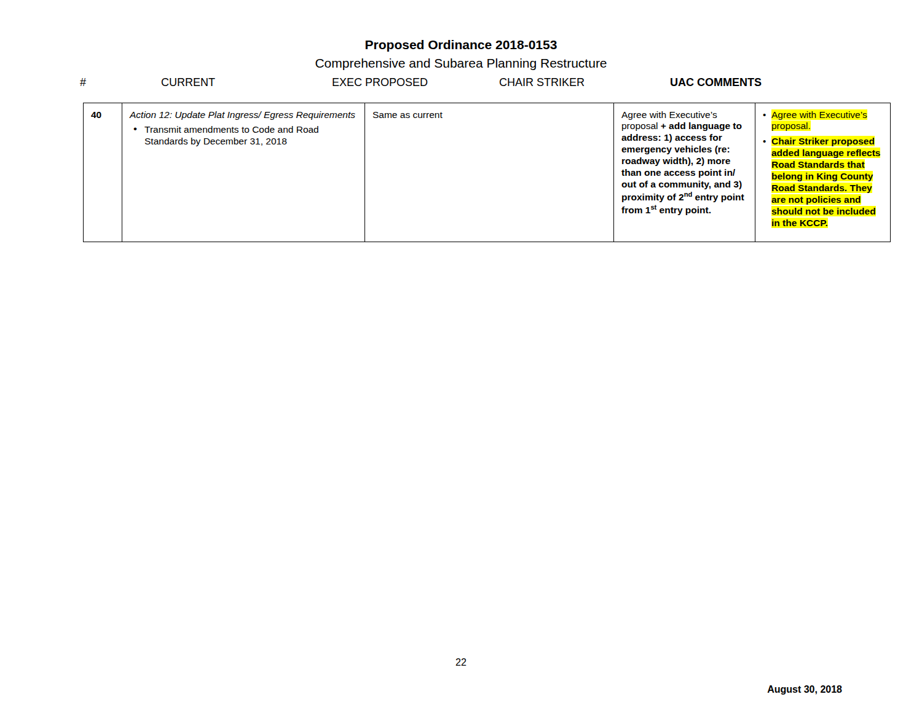Proposed Ordinance 2018-0153
Comprehensive and Subarea Planning Restructure
# CURRENT EXEC PROPOSED CHAIR STRIKER UAC COMMENTS
| 40 | Action 12: Update Plat Ingress/ Egress Requirements Transmit amendments to Code and Road Standards by December 31, 2018 | Same as current | Agree with Executive’s proposal + add language to address: 1) access for emergency vehicles (re: roadway width), 2) more than one access point in/ out of a community, and 3) proximity of 2 nd entry point from 1 st entry point. | Agree with Executive’s proposal. Chair Striker proposed added language reflects Road Standards that belong in King County Road Standards. They are not policies and should not be included in the KCCP. |
22
August 30, 2018